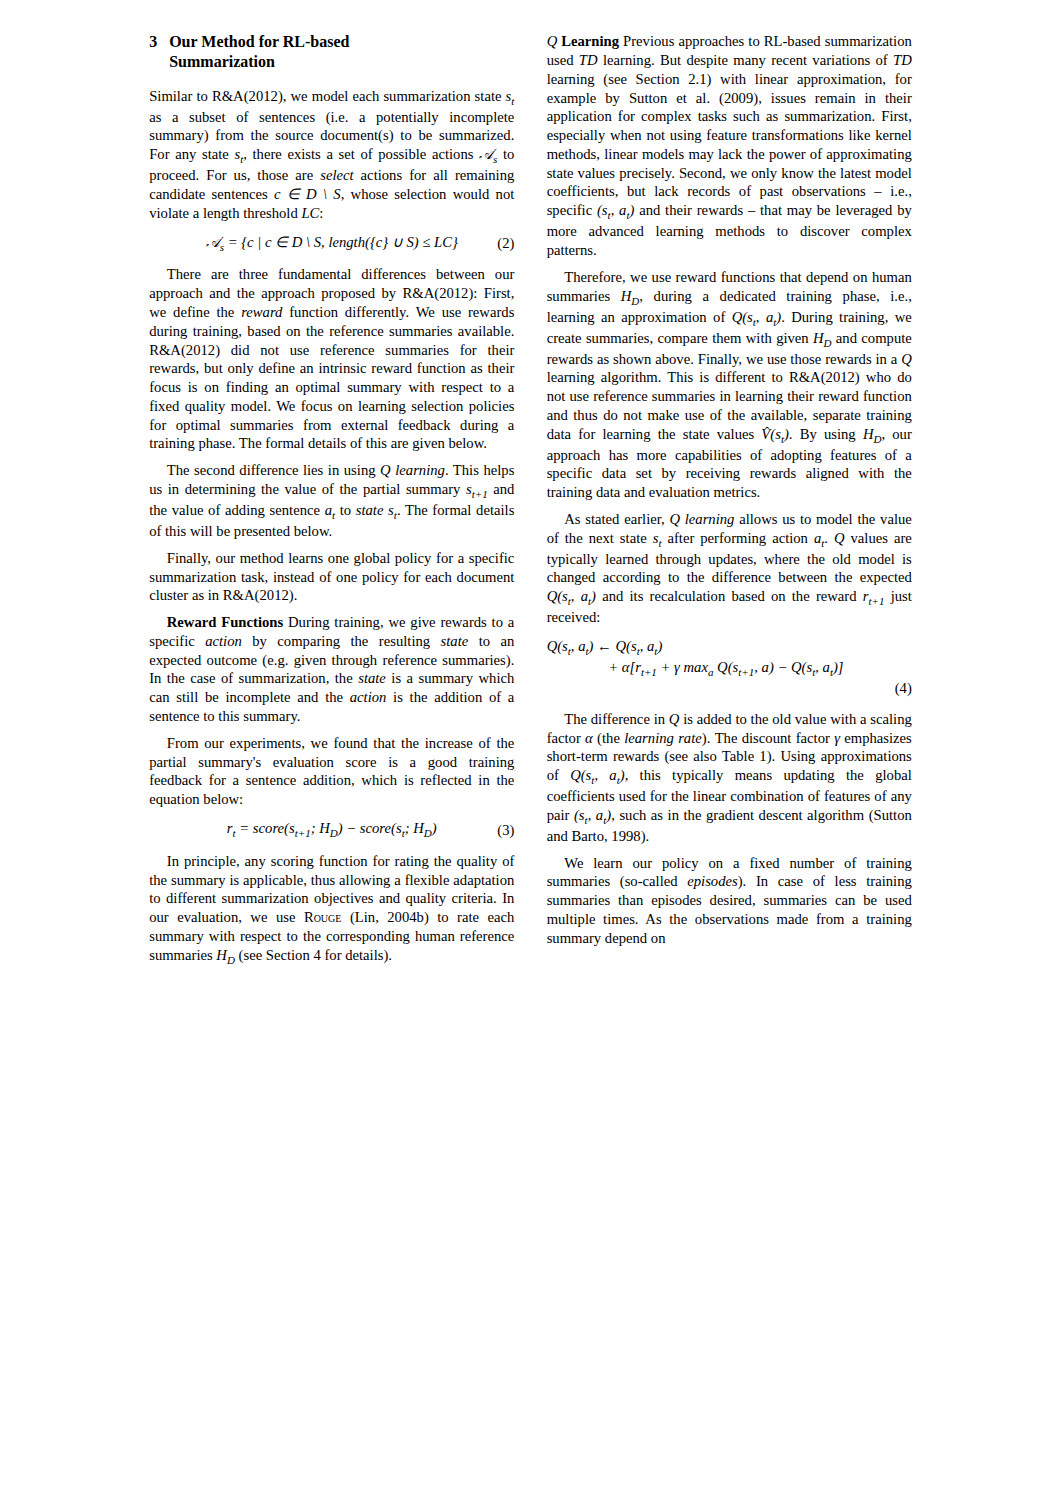3 Our Method for RL-based
Summarization
Similar to R&A(2012), we model each summarization state st as a subset of sentences (i.e. a potentially incomplete summary) from the source document(s) to be summarized. For any state st, there exists a set of possible actions 𝒜s to proceed. For us, those are select actions for all remaining candidate sentences c ∈ D \ S, whose selection would not violate a length threshold LC:
𝒜s = {c | c ∈ D \ S, length({c} ∪ S) ≤ LC}(2)
There are three fundamental differences between our approach and the approach proposed by R&A(2012): First, we define the reward function differently. We use rewards during training, based on the reference summaries available. R&A(2012) did not use reference summaries for their rewards, but only define an intrinsic reward function as their focus is on finding an optimal summary with respect to a fixed quality model. We focus on learning selection policies for optimal summaries from external feedback during a training phase. The formal details of this are given below.
The second difference lies in using Q learning. This helps us in determining the value of the partial summary st+1 and the value of adding sentence at to state st. The formal details of this will be presented below.
Finally, our method learns one global policy for a specific summarization task, instead of one policy for each document cluster as in R&A(2012).
Reward Functions During training, we give rewards to a specific action by comparing the resulting state to an expected outcome (e.g. given through reference summaries). In the case of summarization, the state is a summary which can still be incomplete and the action is the addition of a sentence to this summary.
From our experiments, we found that the increase of the partial summary's evaluation score is a good training feedback for a sentence addition, which is reflected in the equation below:
rt = score(st+1; HD) − score(st; HD)(3)
In principle, any scoring function for rating the quality of the summary is applicable, thus allowing a flexible adaptation to different summarization objectives and quality criteria. In our evaluation, we use Rouge (Lin, 2004b) to rate each summary with respect to the corresponding human reference summaries HD (see Section 4 for details).
Q Learning Previous approaches to RL-based summarization used TD learning. But despite many recent variations of TD learning (see Section 2.1) with linear approximation, for example by Sutton et al. (2009), issues remain in their application for complex tasks such as summarization. First, especially when not using feature transformations like kernel methods, linear models may lack the power of approximating state values precisely. Second, we only know the latest model coefficients, but lack records of past observations – i.e., specific (st, at) and their rewards – that may be leveraged by more advanced learning methods to discover complex patterns.
Therefore, we use reward functions that depend on human summaries HD, during a dedicated training phase, i.e., learning an approximation of Q(st, at). During training, we create summaries, compare them with given HD and compute rewards as shown above. Finally, we use those rewards in a Q learning algorithm. This is different to R&A(2012) who do not use reference summaries in learning their reward function and thus do not make use of the available, separate training data for learning the state values V̂(st). By using HD, our approach has more capabilities of adopting features of a specific data set by receiving rewards aligned with the training data and evaluation metrics.
As stated earlier, Q learning allows us to model the value of the next state st after performing action at. Q values are typically learned through updates, where the old model is changed according to the difference between the expected Q(st, at) and its recalculation based on the reward rt+1 just received:
Q(st, at) ← Q(st, at) + α[rt+1 + γ maxa Q(st+1, a) − Q(st, at)] (4)
The difference in Q is added to the old value with a scaling factor α (the learning rate). The discount factor γ emphasizes short-term rewards (see also Table 1). Using approximations of Q(st, at), this typically means updating the global coefficients used for the linear combination of features of any pair (st, at), such as in the gradient descent algorithm (Sutton and Barto, 1998).
We learn our policy on a fixed number of training summaries (so-called episodes). In case of less training summaries than episodes desired, summaries can be used multiple times. As the observations made from a training summary depend on